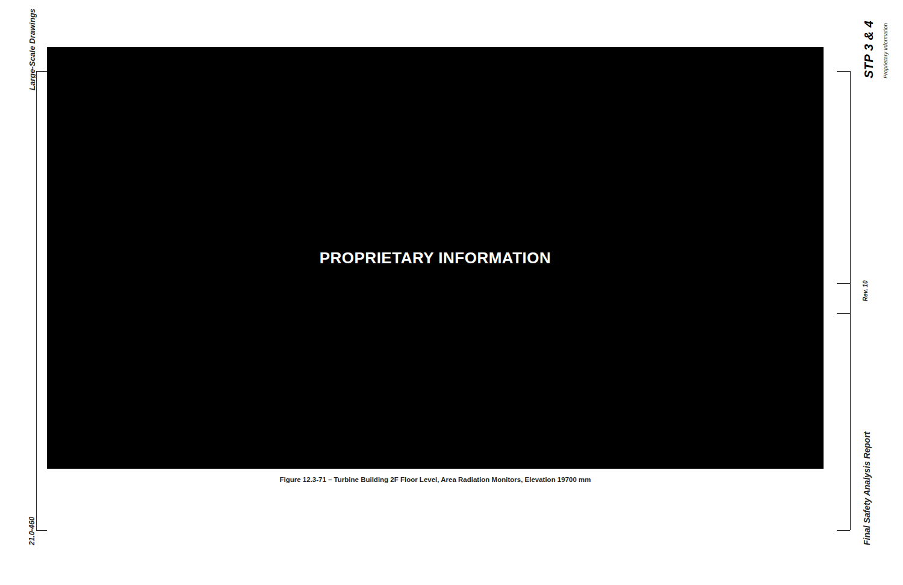Large-Scale Drawings
21.0-460
STP 3 & 4
Proprietary Information
Rev. 10
Final Safety Analysis Report
PROPRIETARY INFORMATION
Figure 12.3-71 – Turbine Building 2F Floor Level, Area Radiation Monitors, Elevation 19700 mm